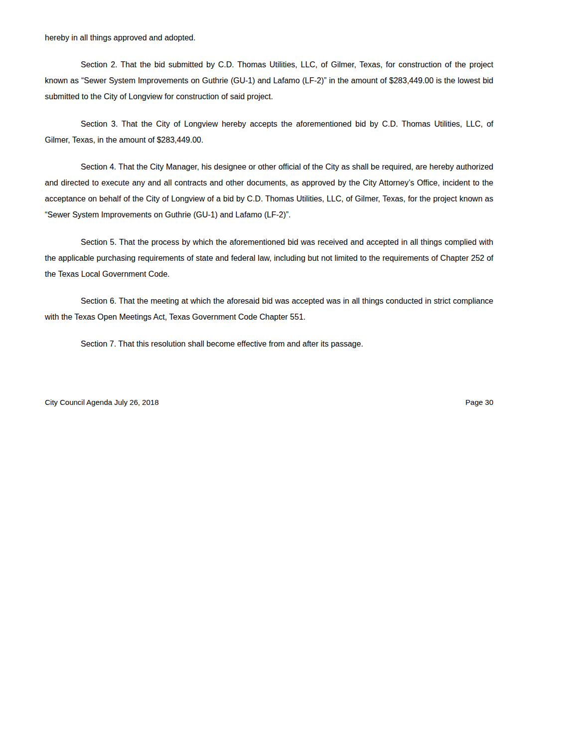hereby in all things approved and adopted.
Section 2. That the bid submitted by C.D. Thomas Utilities, LLC, of Gilmer, Texas, for construction of the project known as “Sewer System Improvements on Guthrie (GU-1) and Lafamo (LF-2)” in the amount of $283,449.00 is the lowest bid submitted to the City of Longview for construction of said project.
Section 3. That the City of Longview hereby accepts the aforementioned bid by C.D. Thomas Utilities, LLC, of Gilmer, Texas, in the amount of $283,449.00.
Section 4. That the City Manager, his designee or other official of the City as shall be required, are hereby authorized and directed to execute any and all contracts and other documents, as approved by the City Attorney’s Office, incident to the acceptance on behalf of the City of Longview of a bid by C.D. Thomas Utilities, LLC, of Gilmer, Texas, for the project known as “Sewer System Improvements on Guthrie (GU-1) and Lafamo (LF-2)”.
Section 5. That the process by which the aforementioned bid was received and accepted in all things complied with the applicable purchasing requirements of state and federal law, including but not limited to the requirements of Chapter 252 of the Texas Local Government Code.
Section 6. That the meeting at which the aforesaid bid was accepted was in all things conducted in strict compliance with the Texas Open Meetings Act, Texas Government Code Chapter 551.
Section 7. That this resolution shall become effective from and after its passage.
City Council Agenda July 26, 2018 Page 30